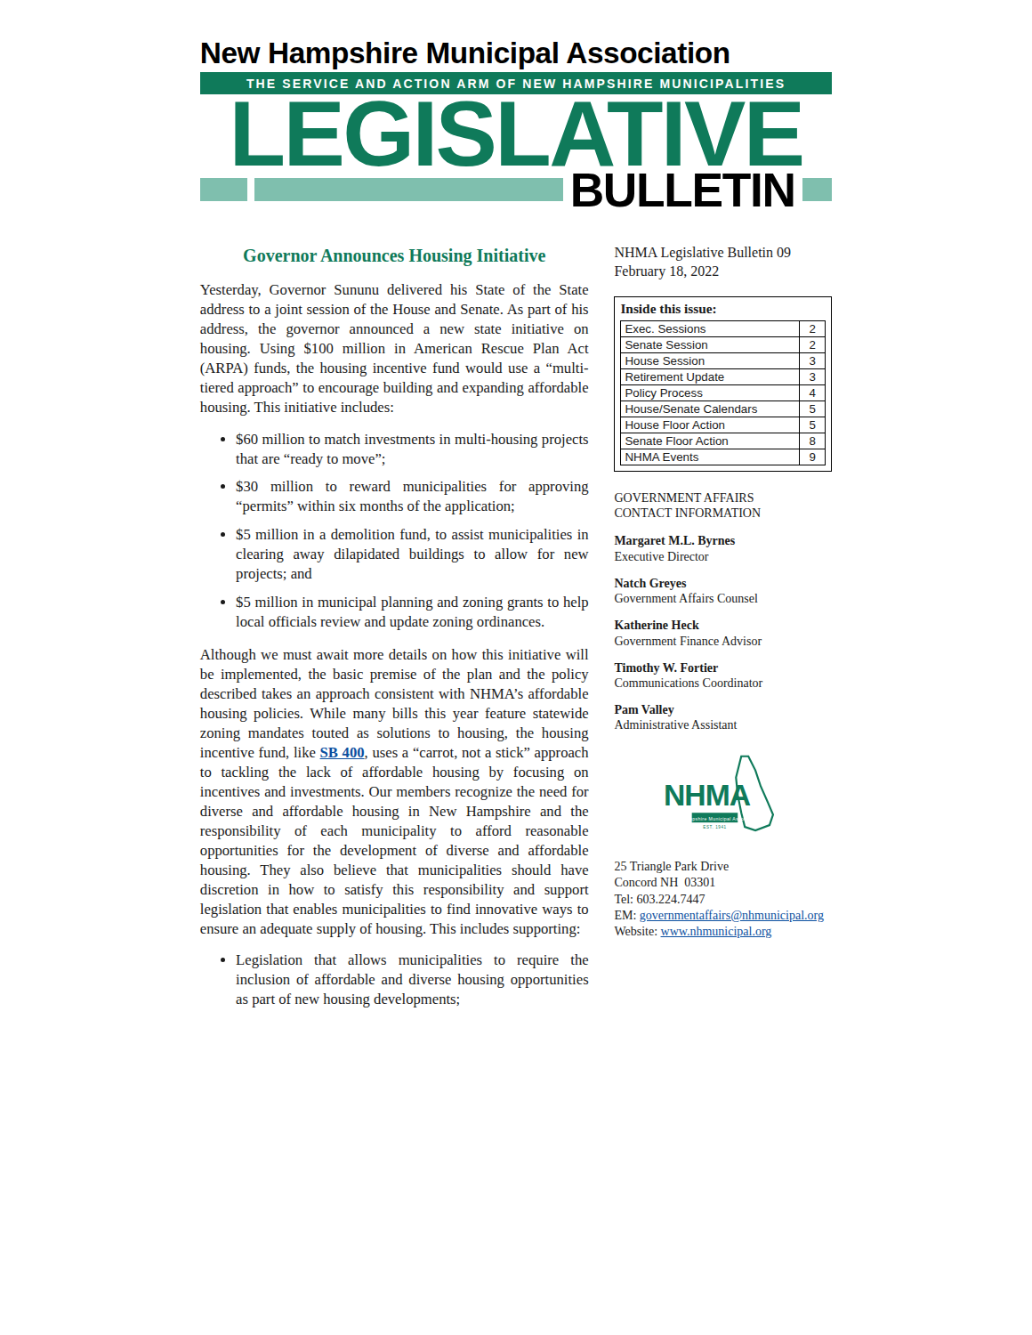New Hampshire Municipal Association
THE SERVICE AND ACTION ARM OF NEW HAMPSHIRE MUNICIPALITIES
LEGISLATIVE
BULLETIN
Governor Announces Housing Initiative
Yesterday, Governor Sununu delivered his State of the State address to a joint session of the House and Senate. As part of his address, the governor announced a new state initiative on housing. Using $100 million in American Rescue Plan Act (ARPA) funds, the housing incentive fund would use a “multi-tiered approach” to encourage building and expanding affordable housing. This initiative includes:
$60 million to match investments in multi-housing projects that are “ready to move”;
$30 million to reward municipalities for approving “permits” within six months of the application;
$5 million in a demolition fund, to assist municipalities in clearing away dilapidated buildings to allow for new projects; and
$5 million in municipal planning and zoning grants to help local officials review and update zoning ordinances.
Although we must await more details on how this initiative will be implemented, the basic premise of the plan and the policy described takes an approach consistent with NHMA’s affordable housing policies. While many bills this year feature statewide zoning mandates touted as solutions to housing, the housing incentive fund, like SB 400, uses a “carrot, not a stick” approach to tackling the lack of affordable housing by focusing on incentives and investments. Our members recognize the need for diverse and affordable housing in New Hampshire and the responsibility of each municipality to afford reasonable opportunities for the development of diverse and affordable housing. They also believe that municipalities should have discretion in how to satisfy this responsibility and support legislation that enables municipalities to find innovative ways to ensure an adequate supply of housing. This includes supporting:
Legislation that allows municipalities to require the inclusion of affordable and diverse housing opportunities as part of new housing developments;
NHMA Legislative Bulletin 09
February 18, 2022
Inside this issue:
| Exec. Sessions | 2 |
| Senate Session | 2 |
| House Session | 3 |
| Retirement Update | 3 |
| Policy Process | 4 |
| House/Senate Calendars | 5 |
| House Floor Action | 5 |
| Senate Floor Action | 8 |
| NHMA Events | 9 |
GOVERNMENT AFFAIRS
CONTACT INFORMATION
Margaret M.L. Byrnes
Executive Director
Natch Greyes
Government Affairs Counsel
Katherine Heck
Government Finance Advisor
Timothy W. Fortier
Communications Coordinator
Pam Valley
Administrative Assistant
NHMA New Hampshire Municipal Association EST. 1941
25 Triangle Park Drive
Concord NH 03301
Tel: 603.224.7447
EM: governmentaffairs@nhmunicipal.org
Website: www.nhmunicipal.org